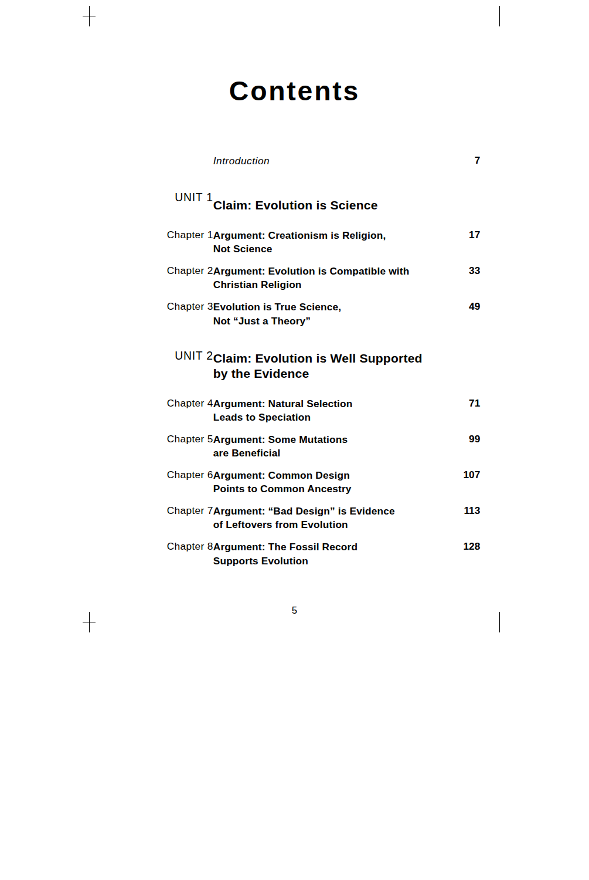Contents
| | Introduction | 7 |
| UNIT 1 | Claim: Evolution is Science | |
| Chapter 1 | Argument: Creationism is Religion, Not Science | 17 |
| Chapter 2 | Argument: Evolution is Compatible with Christian Religion | 33 |
| Chapter 3 | Evolution is True Science, Not “Just a Theory” | 49 |
| UNIT 2 | Claim: Evolution is Well Supported by the Evidence | |
| Chapter 4 | Argument: Natural Selection Leads to Speciation | 71 |
| Chapter 5 | Argument: Some Mutations are Beneficial | 99 |
| Chapter 6 | Argument: Common Design Points to Common Ancestry | 107 |
| Chapter 7 | Argument: “Bad Design” is Evidence of Leftovers from Evolution | 113 |
| Chapter 8 | Argument: The Fossil Record Supports Evolution | 128 |
5